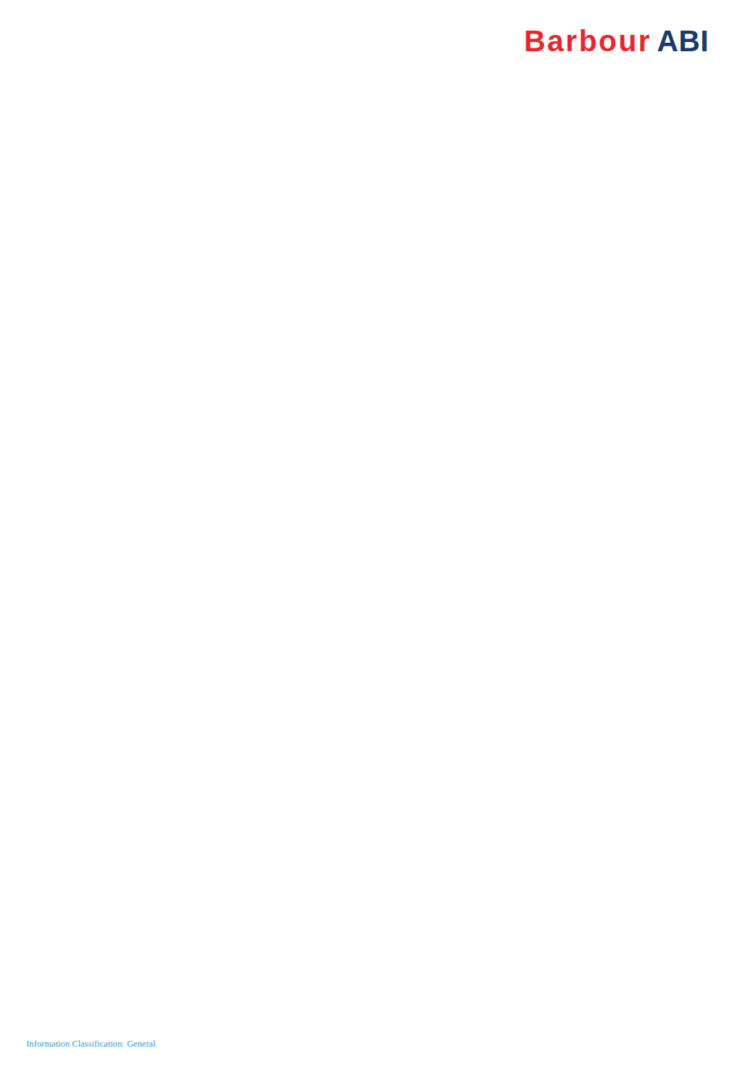Barbour ABI
Information Classification: General